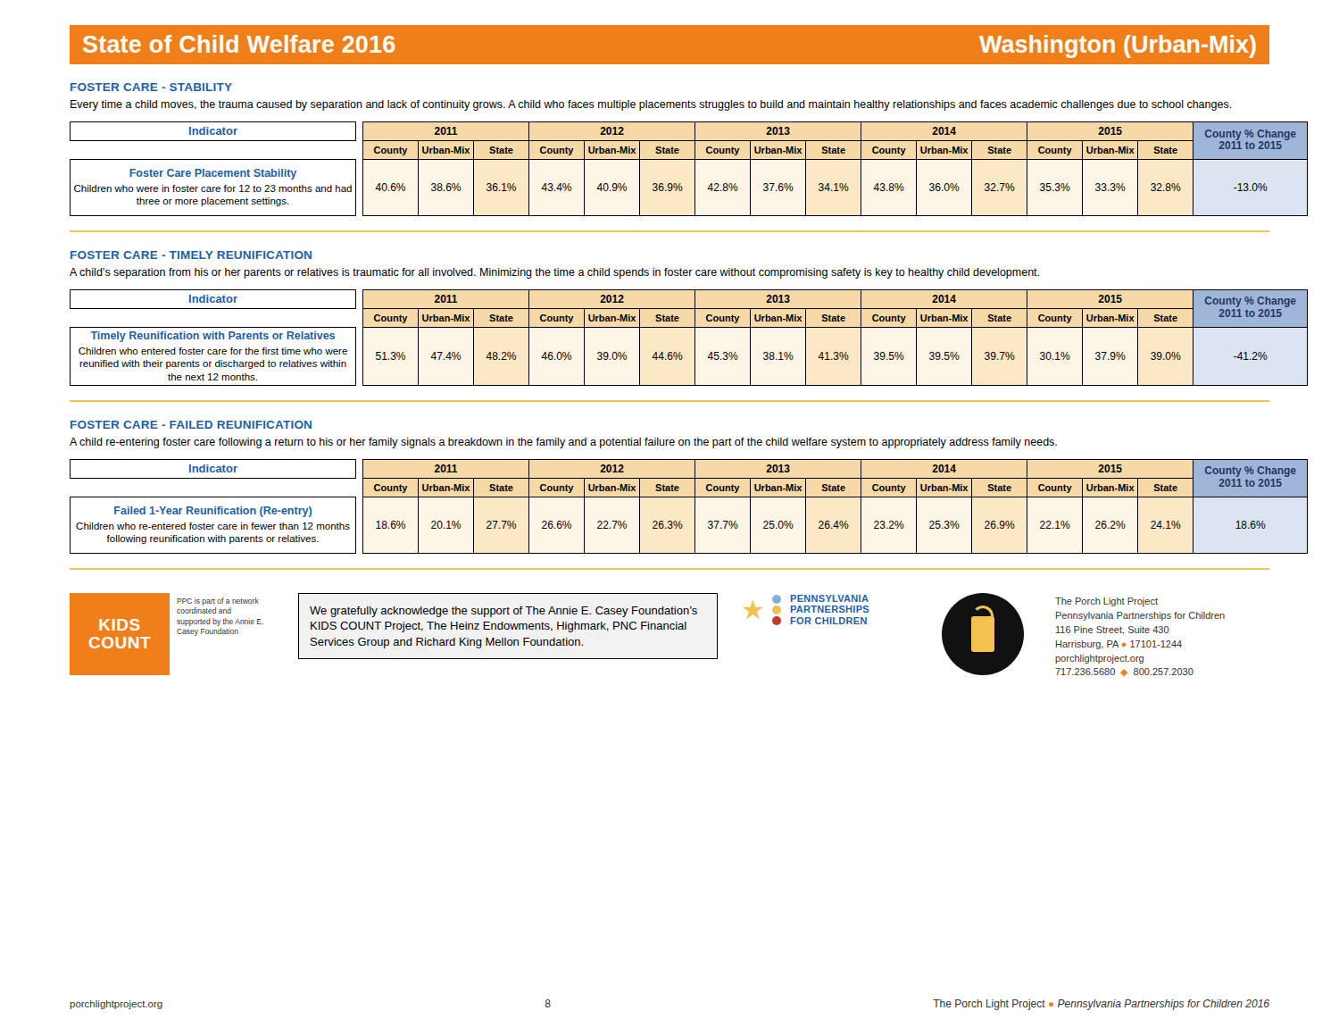State of Child Welfare 2016
Washington (Urban-Mix)
FOSTER CARE - STABILITY
Every time a child moves, the trauma caused by separation and lack of continuity grows. A child who faces multiple placements struggles to build and maintain healthy relationships and faces academic challenges due to school changes.
| Indicator | | 2011 | 2012 | 2013 | 2014 | 2015 | County % Change 2011 to 2015 |
| | | County | Urban-Mix | State | County | Urban-Mix | State | County | Urban-Mix | State | County | Urban-Mix | State | County | Urban-Mix | State |
| Foster Care Placement Stability Children who were in foster care for 12 to 23 months and had three or more placement settings. | | 40.6% | 38.6% | 36.1% | 43.4% | 40.9% | 36.9% | 42.8% | 37.6% | 34.1% | 43.8% | 36.0% | 32.7% | 35.3% | 33.3% | 32.8% | -13.0% |
FOSTER CARE - TIMELY REUNIFICATION
A child’s separation from his or her parents or relatives is traumatic for all involved. Minimizing the time a child spends in foster care without compromising safety is key to healthy child development.
| Indicator | | 2011 | 2012 | 2013 | 2014 | 2015 | County % Change 2011 to 2015 |
| | | County | Urban-Mix | State | County | Urban-Mix | State | County | Urban-Mix | State | County | Urban-Mix | State | County | Urban-Mix | State |
| Timely Reunification with Parents or Relatives Children who entered foster care for the first time who were reunified with their parents or discharged to relatives within the next 12 months. | | 51.3% | 47.4% | 48.2% | 46.0% | 39.0% | 44.6% | 45.3% | 38.1% | 41.3% | 39.5% | 39.5% | 39.7% | 30.1% | 37.9% | 39.0% | -41.2% |
FOSTER CARE - FAILED REUNIFICATION
A child re-entering foster care following a return to his or her family signals a breakdown in the family and a potential failure on the part of the child welfare system to appropriately address family needs.
| Indicator | | 2011 | 2012 | 2013 | 2014 | 2015 | County % Change 2011 to 2015 |
| | | County | Urban-Mix | State | County | Urban-Mix | State | County | Urban-Mix | State | County | Urban-Mix | State | County | Urban-Mix | State |
| Failed 1-Year Reunification (Re-entry) Children who re-entered foster care in fewer than 12 months following reunification with parents or relatives. | | 18.6% | 20.1% | 27.7% | 26.6% | 22.7% | 26.3% | 37.7% | 25.0% | 26.4% | 23.2% | 25.3% | 26.9% | 22.1% | 26.2% | 24.1% | 18.6% |
KIDS COUNT
PPC is part of a network coordinated and supported by the Annie E. Casey Foundation
We gratefully acknowledge the support of The Annie E. Casey Foundation’s KIDS COUNT Project, The Heinz Endowments, Highmark, PNC Financial Services Group and Richard King Mellon Foundation.
★
PENNSYLVANIA
PARTNERSHIPS
FOR CHILDREN
The Porch Light Project
Pennsylvania Partnerships for Children
116 Pine Street, Suite 430
Harrisburg, PA ● 17101-1244
porchlightproject.org
717.236.5680 ◆ 800.257.2030
porchlightproject.org
8
The Porch Light Project ● Pennsylvania Partnerships for Children 2016